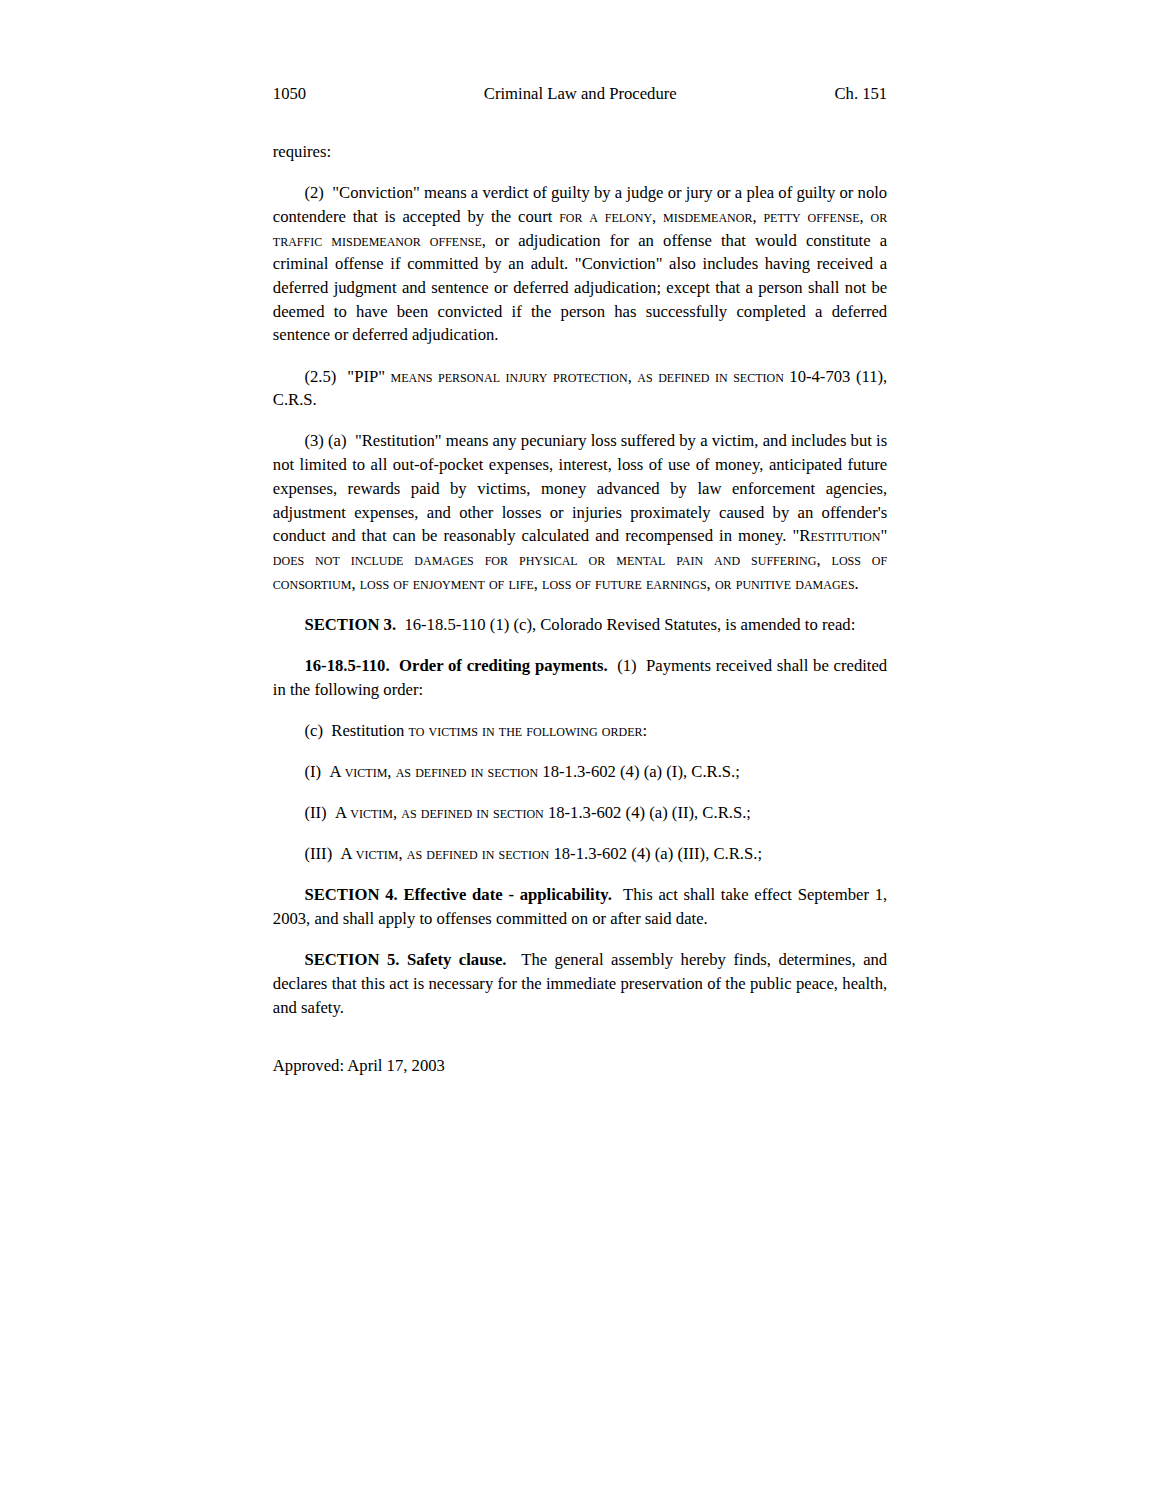1050 Criminal Law and Procedure Ch. 151
requires:
(2) "Conviction" means a verdict of guilty by a judge or jury or a plea of guilty or nolo contendere that is accepted by the court for a felony, misdemeanor, petty offense, or traffic misdemeanor offense, or adjudication for an offense that would constitute a criminal offense if committed by an adult. "Conviction" also includes having received a deferred judgment and sentence or deferred adjudication; except that a person shall not be deemed to have been convicted if the person has successfully completed a deferred sentence or deferred adjudication.
(2.5) "PIP" means personal injury protection, as defined in section 10-4-703 (11), C.R.S.
(3) (a) "Restitution" means any pecuniary loss suffered by a victim, and includes but is not limited to all out-of-pocket expenses, interest, loss of use of money, anticipated future expenses, rewards paid by victims, money advanced by law enforcement agencies, adjustment expenses, and other losses or injuries proximately caused by an offender's conduct and that can be reasonably calculated and recompensed in money. "Restitution" does not include damages for physical or mental pain and suffering, loss of consortium, loss of enjoyment of life, loss of future earnings, or punitive damages.
SECTION 3. 16-18.5-110 (1) (c), Colorado Revised Statutes, is amended to read:
16-18.5-110. Order of crediting payments. (1) Payments received shall be credited in the following order:
(c) Restitution to victims in the following order:
(I) A victim, as defined in section 18-1.3-602 (4) (a) (I), C.R.S.;
(II) A victim, as defined in section 18-1.3-602 (4) (a) (II), C.R.S.;
(III) A victim, as defined in section 18-1.3-602 (4) (a) (III), C.R.S.;
SECTION 4. Effective date - applicability. This act shall take effect September 1, 2003, and shall apply to offenses committed on or after said date.
SECTION 5. Safety clause. The general assembly hereby finds, determines, and declares that this act is necessary for the immediate preservation of the public peace, health, and safety.
Approved: April 17, 2003